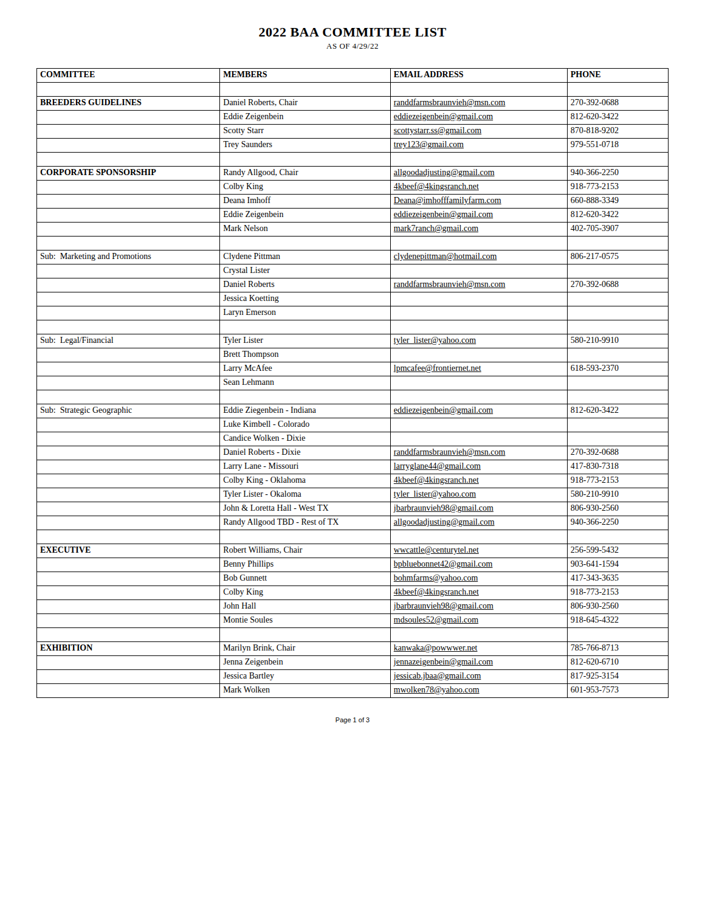2022 BAA COMMITTEE LIST
AS OF 4/29/22
| COMMITTEE | MEMBERS | EMAIL ADDRESS | PHONE |
| --- | --- | --- | --- |
| BREEDERS GUIDELINES | Daniel Roberts, Chair | randdfarmsbraunvieh@msn.com | 270-392-0688 |
| | Eddie Zeigenbein | eddiezeigenbein@gmail.com | 812-620-3422 |
| | Scotty Starr | scottystarr.ss@gmail.com | 870-818-9202 |
| | Trey Saunders | trey123@gmail.com | 979-551-0718 |
| CORPORATE SPONSORSHIP | Randy Allgood, Chair | allgoodadjusting@gmail.com | 940-366-2250 |
| | Colby King | 4kbeef@4kingsranch.net | 918-773-2153 |
| | Deana Imhoff | Deana@imhofffamilyfarm.com | 660-888-3349 |
| | Eddie Zeigenbein | eddiezeigenbein@gmail.com | 812-620-3422 |
| | Mark Nelson | mark7ranch@gmail.com | 402-705-3907 |
| Sub: Marketing and Promotions | Clydene Pittman | clydenepittman@hotmail.com | 806-217-0575 |
| | Crystal Lister | | |
| | Daniel Roberts | randdfarmsbraunvieh@msn.com | 270-392-0688 |
| | Jessica Koetting | | |
| | Laryn Emerson | | |
| Sub: Legal/Financial | Tyler Lister | tyler_lister@yahoo.com | 580-210-9910 |
| | Brett Thompson | | |
| | Larry McAfee | lpmcafee@frontiernet.net | 618-593-2370 |
| | Sean Lehmann | | |
| Sub: Strategic Geographic | Eddie Ziegenbein - Indiana | eddiezeigenbein@gmail.com | 812-620-3422 |
| | Luke Kimbell - Colorado | | |
| | Candice Wolken - Dixie | | |
| | Daniel Roberts - Dixie | randdfarmsbraunvieh@msn.com | 270-392-0688 |
| | Larry Lane - Missouri | larryglane44@gmail.com | 417-830-7318 |
| | Colby King - Oklahoma | 4kbeef@4kingsranch.net | 918-773-2153 |
| | Tyler Lister - Okaloma | tyler_lister@yahoo.com | 580-210-9910 |
| | John & Loretta Hall - West TX | jbarbraunvieh98@gmail.com | 806-930-2560 |
| | Randy Allgood TBD - Rest of TX | allgoodadjusting@gmail.com | 940-366-2250 |
| EXECUTIVE | Robert Williams, Chair | wwcattle@centurytel.net | 256-599-5432 |
| | Benny Phillips | bpbluebonnet42@gmail.com | 903-641-1594 |
| | Bob Gunnett | bohmfarms@yahoo.com | 417-343-3635 |
| | Colby King | 4kbeef@4kingsranch.net | 918-773-2153 |
| | John Hall | jbarbraunvieh98@gmail.com | 806-930-2560 |
| | Montie Soules | mdsoules52@gmail.com | 918-645-4322 |
| EXHIBITION | Marilyn Brink, Chair | kanwaka@powwwer.net | 785-766-8713 |
| | Jenna Zeigenbein | jennazeigenbein@gmail.com | 812-620-6710 |
| | Jessica Bartley | jessicab.jbaa@gmail.com | 817-925-3154 |
| | Mark Wolken | mwolken78@yahoo.com | 601-953-7573 |
Page 1 of 3